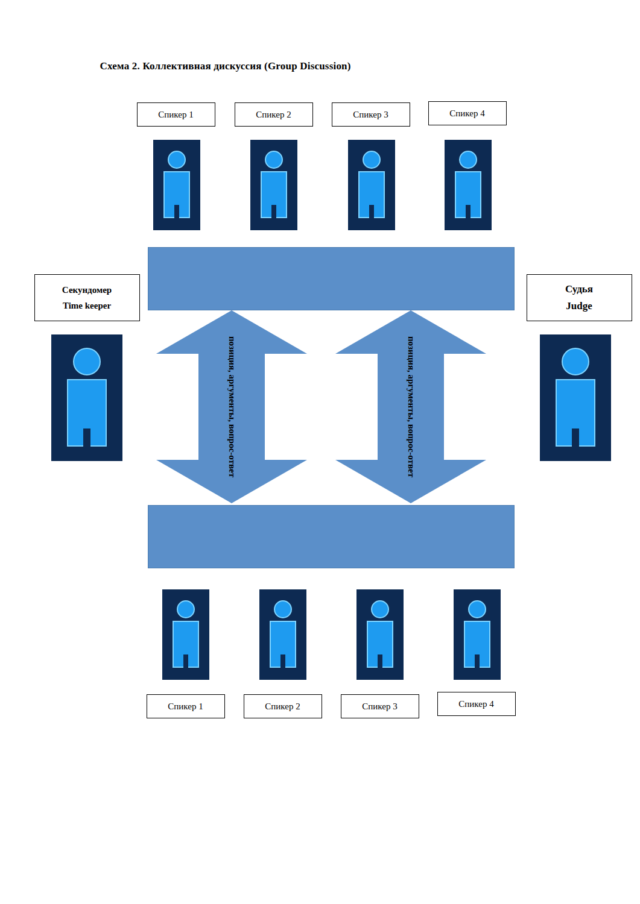Схема 2. Коллективная дискуссия (Group Discussion)
Спикер 1
Спикер 2
Спикер 3
Спикер 4
Секундомер
Time keeper
Судья
Judge
позиция, аргументы, вопрос-ответ
позиция, аргументы, вопрос-ответ
Спикер 1
Спикер 2
Спикер 3
Спикер 4